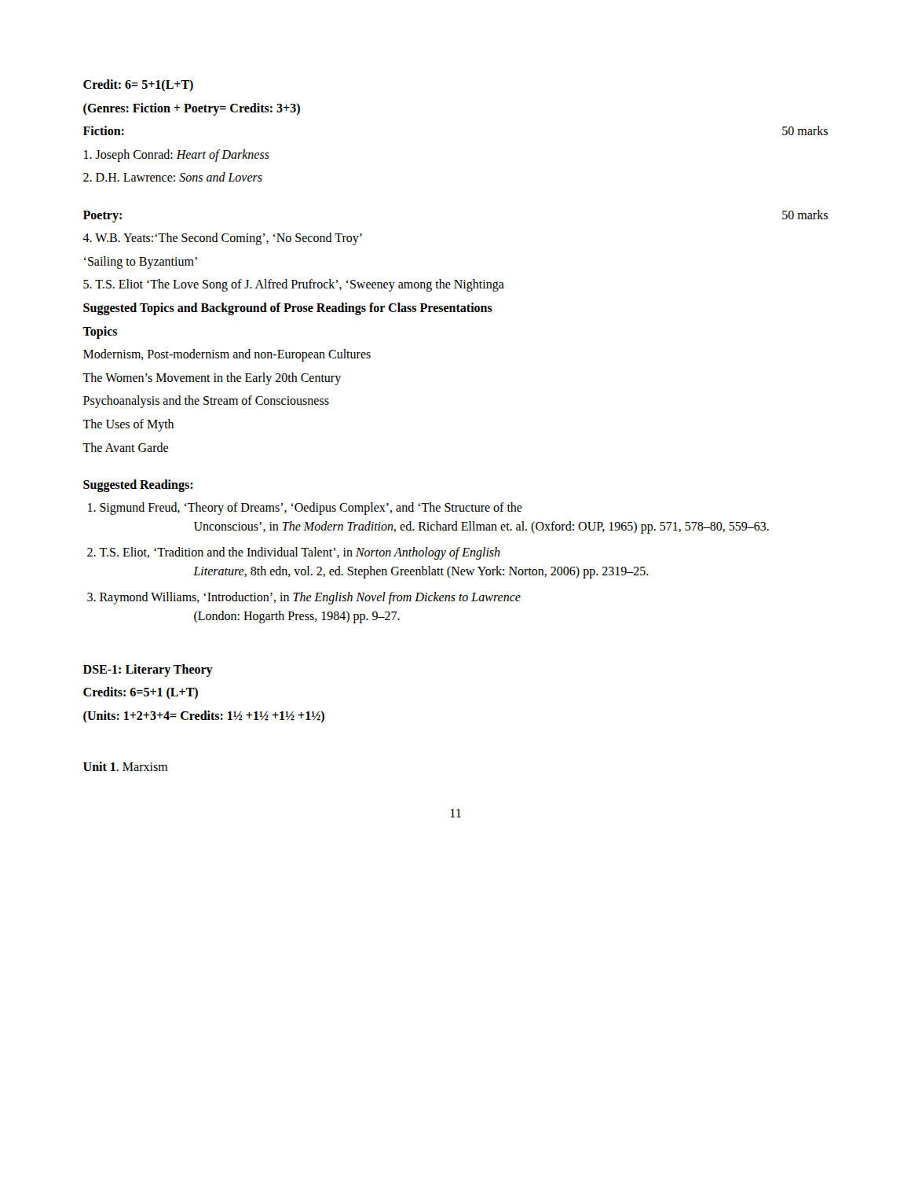Credit: 6= 5+1(L+T)
(Genres: Fiction + Poetry= Credits: 3+3)
Fiction: 50 marks
1. Joseph Conrad: Heart of Darkness
2. D.H. Lawrence: Sons and Lovers
Poetry: 50 marks
4. W.B. Yeats:‘The Second Coming’, ‘No Second Troy’
‘Sailing to Byzantium’
5. T.S. Eliot ‘The Love Song of J. Alfred Prufrock’, ‘Sweeney among the Nightinga
Suggested Topics and Background of Prose Readings for Class Presentations
Topics
Modernism, Post-modernism and non-European Cultures
The Women’s Movement in the Early 20th Century
Psychoanalysis and the Stream of Consciousness
The Uses of Myth
The Avant Garde
Suggested Readings:
Sigmund Freud, ‘Theory of Dreams’, ‘Oedipus Complex’, and ‘The Structure of the Unconscious’, in The Modern Tradition, ed. Richard Ellman et. al. (Oxford: OUP, 1965) pp. 571, 578–80, 559–63.
T.S. Eliot, ‘Tradition and the Individual Talent’, in Norton Anthology of English Literature, 8th edn, vol. 2, ed. Stephen Greenblatt (New York: Norton, 2006) pp. 2319–25.
Raymond Williams, ‘Introduction’, in The English Novel from Dickens to Lawrence (London: Hogarth Press, 1984) pp. 9–27.
DSE-1: Literary Theory
Credits: 6=5+1 (L+T)
(Units: 1+2+3+4= Credits: 1½ +1½ +1½ +1½)
Unit 1. Marxism
11